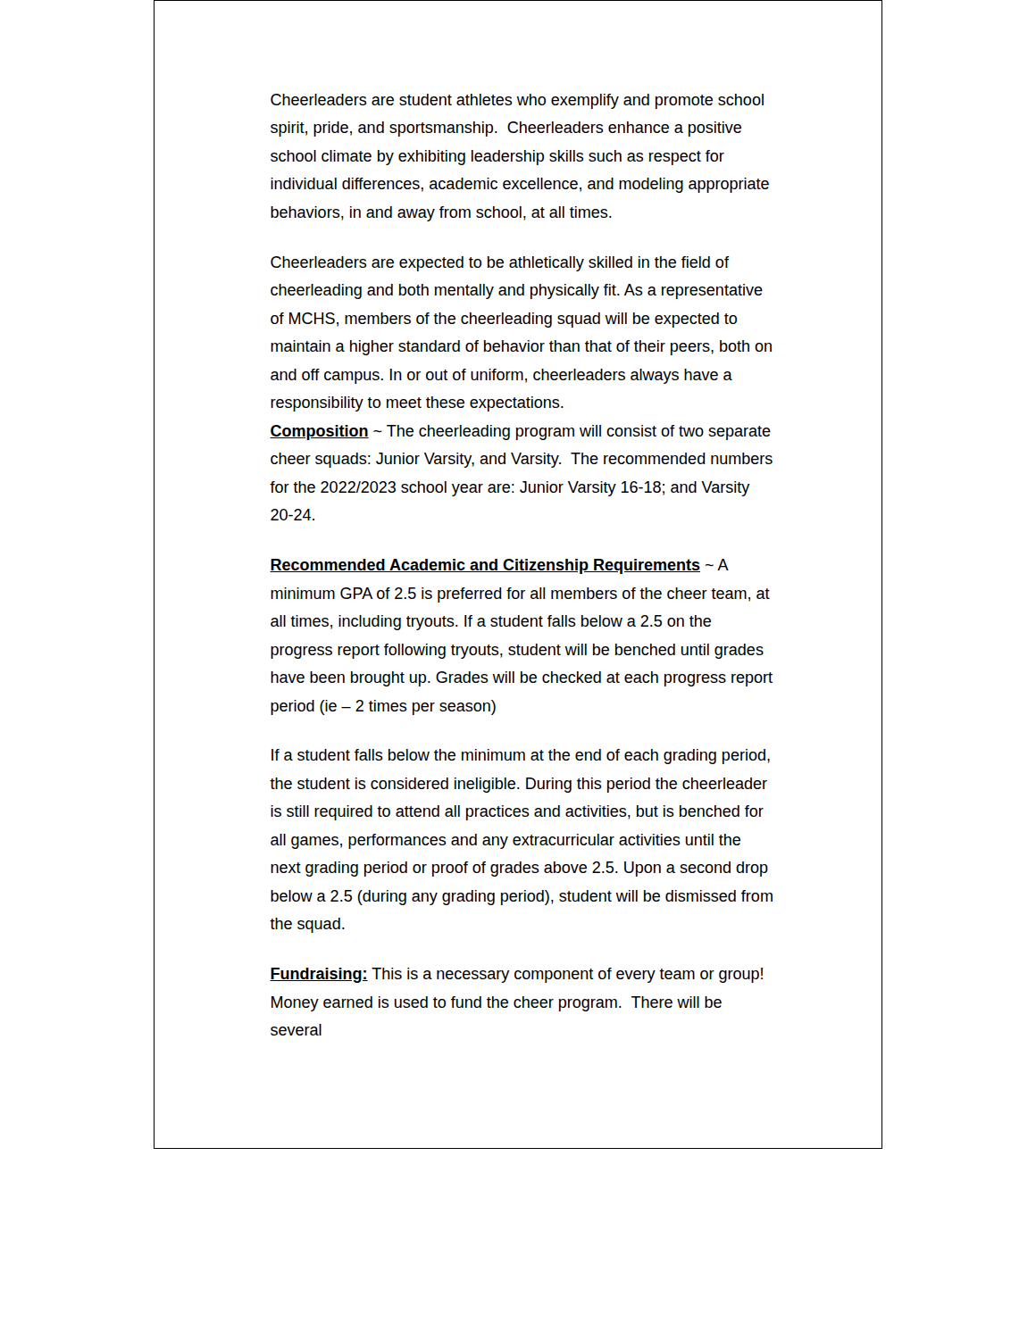Cheerleaders are student athletes who exemplify and promote school spirit, pride, and sportsmanship. Cheerleaders enhance a positive school climate by exhibiting leadership skills such as respect for individual differences, academic excellence, and modeling appropriate behaviors, in and away from school, at all times.
Cheerleaders are expected to be athletically skilled in the field of cheerleading and both mentally and physically fit. As a representative of MCHS, members of the cheerleading squad will be expected to maintain a higher standard of behavior than that of their peers, both on and off campus. In or out of uniform, cheerleaders always have a responsibility to meet these expectations.
Composition ~ The cheerleading program will consist of two separate cheer squads: Junior Varsity, and Varsity. The recommended numbers for the 2022/2023 school year are: Junior Varsity 16-18; and Varsity 20-24.
Recommended Academic and Citizenship Requirements ~ A minimum GPA of 2.5 is preferred for all members of the cheer team, at all times, including tryouts. If a student falls below a 2.5 on the progress report following tryouts, student will be benched until grades have been brought up. Grades will be checked at each progress report period (ie – 2 times per season)
If a student falls below the minimum at the end of each grading period, the student is considered ineligible. During this period the cheerleader is still required to attend all practices and activities, but is benched for all games, performances and any extracurricular activities until the next grading period or proof of grades above 2.5. Upon a second drop below a 2.5 (during any grading period), student will be dismissed from the squad.
Fundraising: This is a necessary component of every team or group! Money earned is used to fund the cheer program. There will be several